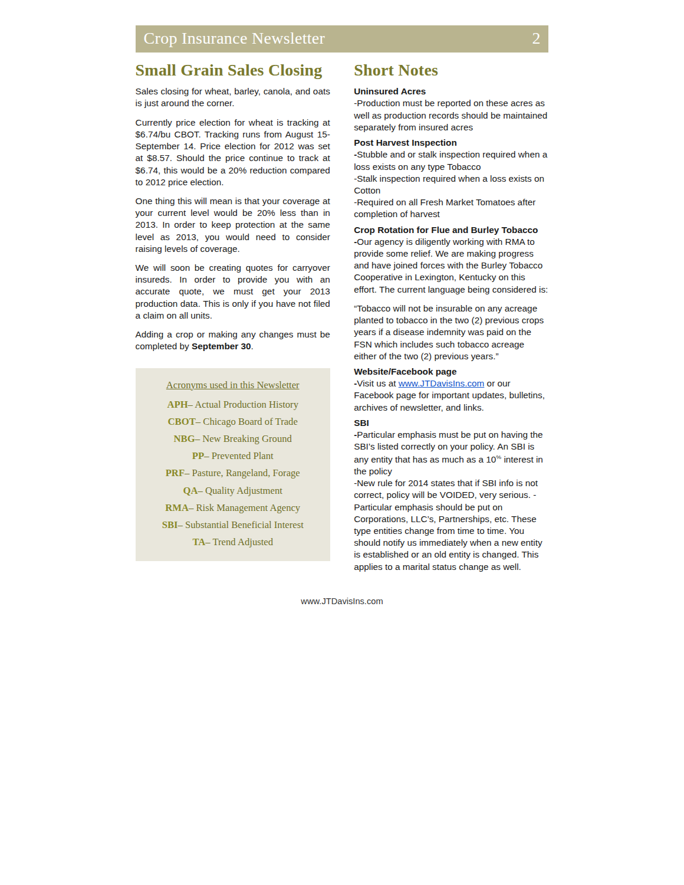Crop Insurance Newsletter
2
Small Grain Sales Closing
Sales closing for wheat, barley, canola, and oats is just around the corner.
Currently price election for wheat is tracking at $6.74/bu CBOT. Tracking runs from August 15-September 14. Price election for 2012 was set at $8.57. Should the price continue to track at $6.74, this would be a 20% reduction compared to 2012 price election.
One thing this will mean is that your coverage at your current level would be 20% less than in 2013. In order to keep protection at the same level as 2013, you would need to consider raising levels of coverage.
We will soon be creating quotes for carryover insureds. In order to provide you with an accurate quote, we must get your 2013 production data. This is only if you have not filed a claim on all units.
Adding a crop or making any changes must be completed by September 30.
Acronyms used in this Newsletter APH– Actual Production History
CBOT– Chicago Board of Trade
NBG– New Breaking Ground
PP– Prevented Plant
PRF– Pasture, Rangeland, Forage
QA– Quality Adjustment
RMA– Risk Management Agency
SBI– Substantial Beneficial Interest
TA– Trend Adjusted
Short Notes
Uninsured Acres
-Production must be reported on these acres as well as production records should be maintained separately from insured acres
Post Harvest Inspection
-Stubble and or stalk inspection required when a loss exists on any type Tobacco
-Stalk inspection required when a loss exists on Cotton
-Required on all Fresh Market Tomatoes after completion of harvest
Crop Rotation for Flue and Burley Tobacco
-Our agency is diligently working with RMA to provide some relief. We are making progress and have joined forces with the Burley Tobacco Cooperative in Lexington, Kentucky on this effort. The current language being considered is:
“Tobacco will not be insurable on any acreage planted to tobacco in the two (2) previous crops years if a disease indemnity was paid on the FSN which includes such tobacco acreage either of the two (2) previous years.”
Website/Facebook page
-Visit us at www.JTDavisIns.com or our Facebook page for important updates, bulletins, archives of newsletter, and links.
SBI
-Particular emphasis must be put on having the SBI’s listed correctly on your policy. An SBI is any entity that has as much as a 10% interest in the policy
-New rule for 2014 states that if SBI info is not correct, policy will be VOIDED, very serious. - Particular emphasis should be put on Corporations, LLC’s, Partnerships, etc. These type entities change from time to time. You should notify us immediately when a new entity is established or an old entity is changed. This applies to a marital status change as well.
www.JTDavisIns.com